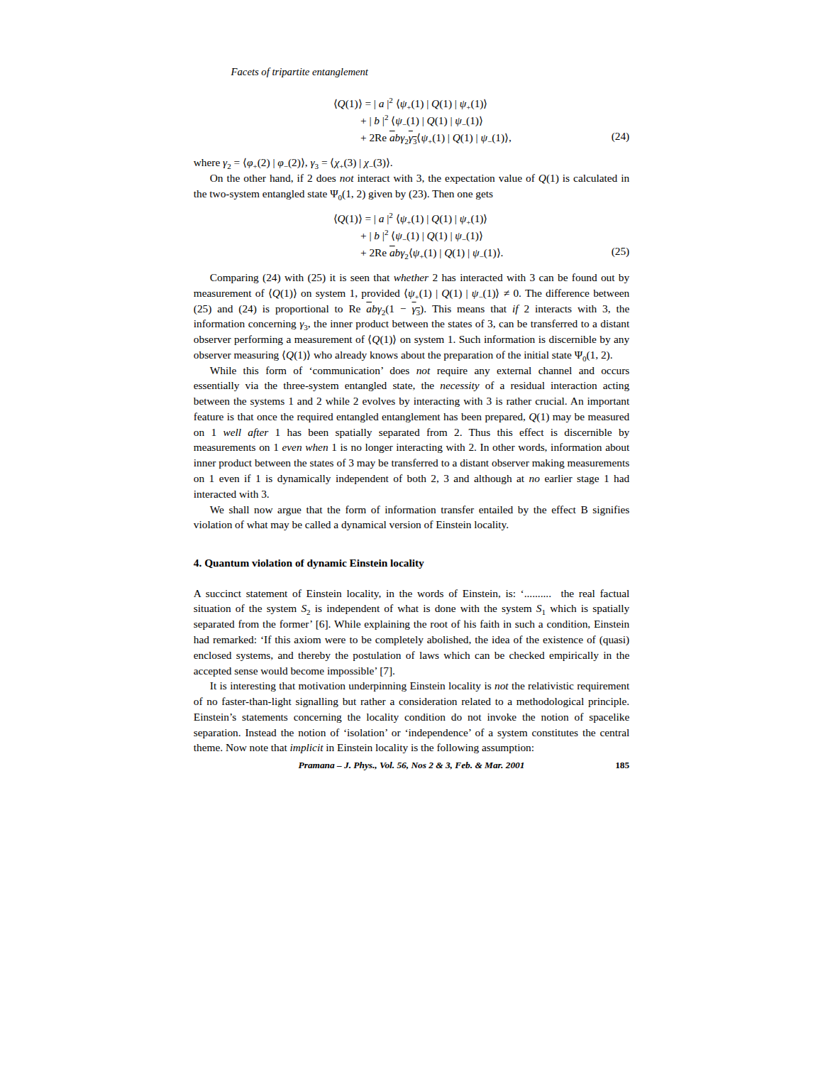Facets of tripartite entanglement
⟨Q(1)⟩ = | a |2 ⟨ψ+(1) | Q(1) | ψ+(1)⟩
+ | b |2 ⟨ψ−(1) | Q(1) | ψ−(1)⟩
+ 2Re abγ2γ3⟨ψ+(1) | Q(1) | ψ−(1)⟩,
(24)
where γ2 = ⟨φ+(2) | φ−(2)⟩, γ3 = ⟨χ+(3) | χ−(3)⟩.
On the other hand, if 2 does not interact with 3, the expectation value of Q(1) is calculated in the two-system entangled state Ψ0(1, 2) given by (23). Then one gets
⟨Q(1)⟩ = | a |2 ⟨ψ+(1) | Q(1) | ψ+(1)⟩
+ | b |2 ⟨ψ−(1) | Q(1) | ψ−(1)⟩
+ 2Re abγ2⟨ψ+(1) | Q(1) | ψ−(1)⟩.
(25)
Comparing (24) with (25) it is seen that whether 2 has interacted with 3 can be found out by measurement of ⟨Q(1)⟩ on system 1, provided ⟨ψ+(1) | Q(1) | ψ−(1)⟩ ≠ 0. The difference between (25) and (24) is proportional to Re abγ2(1 − γ3). This means that if 2 interacts with 3, the information concerning γ3, the inner product between the states of 3, can be transferred to a distant observer performing a measurement of ⟨Q(1)⟩ on system 1. Such information is discernible by any observer measuring ⟨Q(1)⟩ who already knows about the preparation of the initial state Ψ0(1, 2).
While this form of ‘communication’ does not require any external channel and occurs essentially via the three-system entangled state, the necessity of a residual interaction acting between the systems 1 and 2 while 2 evolves by interacting with 3 is rather crucial. An important feature is that once the required entangled entanglement has been prepared, Q(1) may be measured on 1 well after 1 has been spatially separated from 2. Thus this effect is discernible by measurements on 1 even when 1 is no longer interacting with 2. In other words, information about inner product between the states of 3 may be transferred to a distant observer making measurements on 1 even if 1 is dynamically independent of both 2, 3 and although at no earlier stage 1 had interacted with 3.
We shall now argue that the form of information transfer entailed by the effect B signifies violation of what may be called a dynamical version of Einstein locality.
4. Quantum violation of dynamic Einstein locality
A succinct statement of Einstein locality, in the words of Einstein, is: ‘.......... the real factual situation of the system S2 is independent of what is done with the system S1 which is spatially separated from the former’ [6]. While explaining the root of his faith in such a condition, Einstein had remarked: ‘If this axiom were to be completely abolished, the idea of the existence of (quasi) enclosed systems, and thereby the postulation of laws which can be checked empirically in the accepted sense would become impossible’ [7].
It is interesting that motivation underpinning Einstein locality is not the relativistic requirement of no faster-than-light signalling but rather a consideration related to a methodological principle. Einstein’s statements concerning the locality condition do not invoke the notion of spacelike separation. Instead the notion of ‘isolation’ or ‘independence’ of a system constitutes the central theme. Now note that implicit in Einstein locality is the following assumption:
Pramana – J. Phys., Vol. 56, Nos 2 & 3, Feb. & Mar. 2001
185